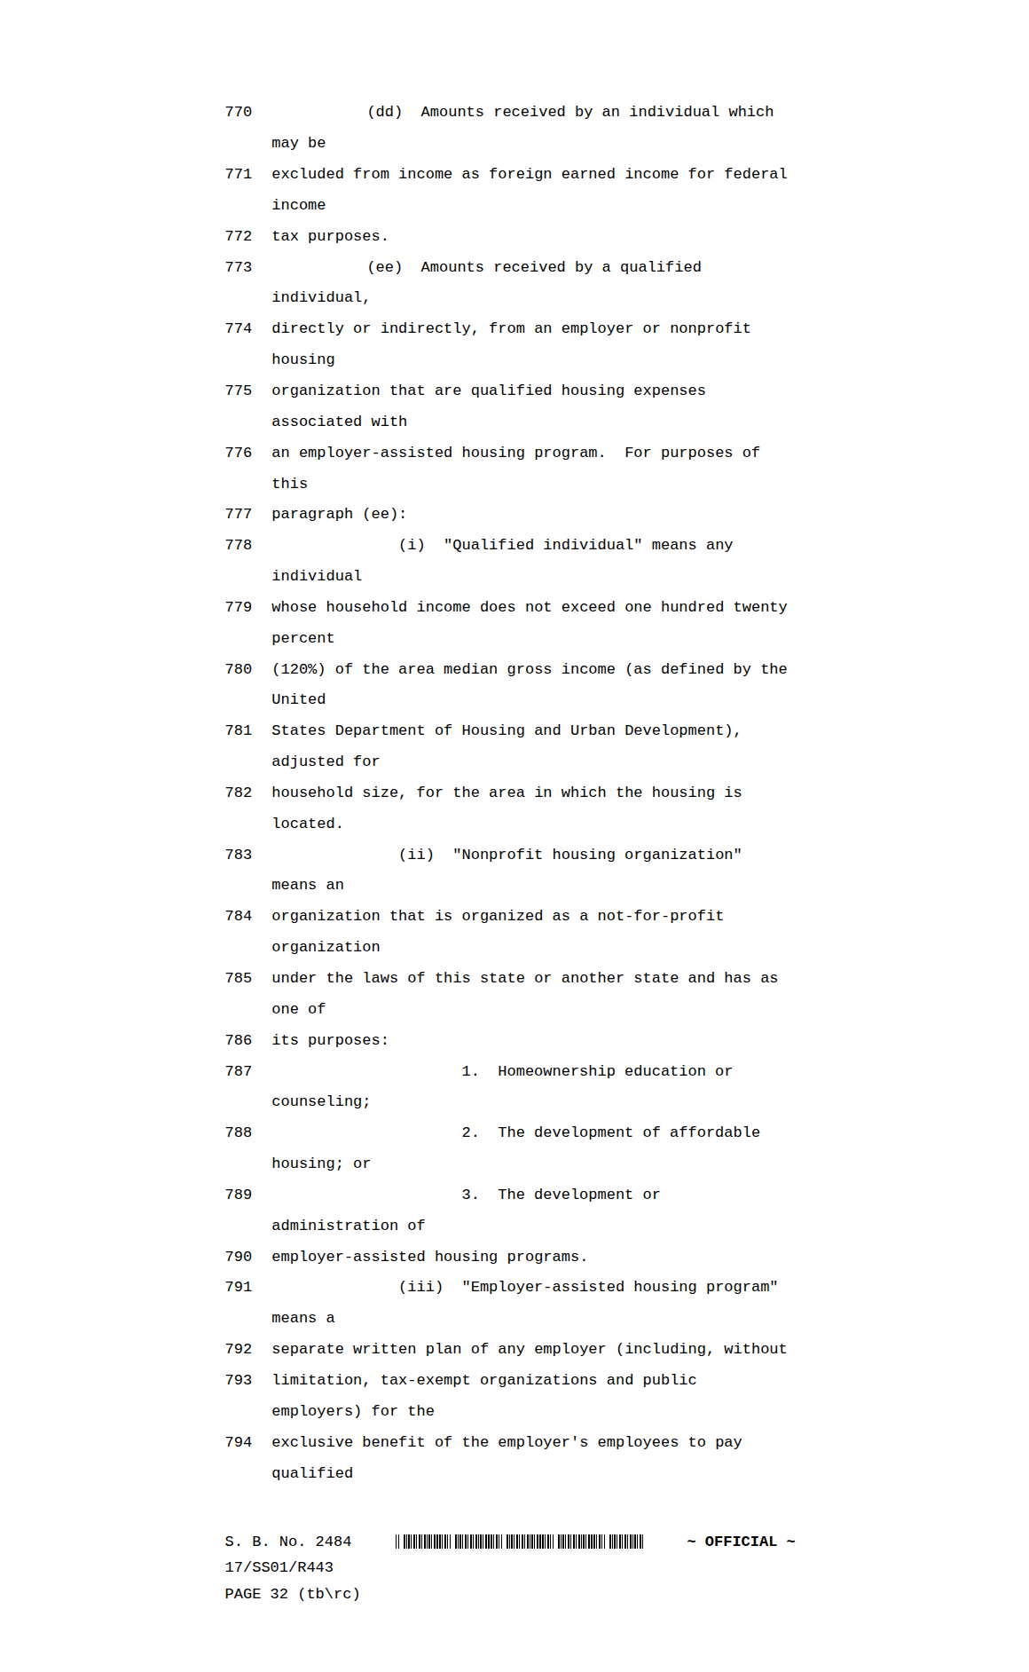| 770 | (dd) Amounts received by an individual which may be |
| 771 | excluded from income as foreign earned income for federal income |
| 772 | tax purposes. |
| 773 | (ee) Amounts received by a qualified individual, |
| 774 | directly or indirectly, from an employer or nonprofit housing |
| 775 | organization that are qualified housing expenses associated with |
| 776 | an employer-assisted housing program. For purposes of this |
| 777 | paragraph (ee): |
| 778 | (i) "Qualified individual" means any individual |
| 779 | whose household income does not exceed one hundred twenty percent |
| 780 | (120%) of the area median gross income (as defined by the United |
| 781 | States Department of Housing and Urban Development), adjusted for |
| 782 | household size, for the area in which the housing is located. |
| 783 | (ii) "Nonprofit housing organization" means an |
| 784 | organization that is organized as a not-for-profit organization |
| 785 | under the laws of this state or another state and has as one of |
| 786 | its purposes: |
| 787 | 1. Homeownership education or counseling; |
| 788 | 2. The development of affordable housing; or |
| 789 | 3. The development or administration of |
| 790 | employer-assisted housing programs. |
| 791 | (iii) "Employer-assisted housing program" means a |
| 792 | separate written plan of any employer (including, without |
| 793 | limitation, tax-exempt organizations and public employers) for the |
| 794 | exclusive benefit of the employer's employees to pay qualified |
S. B. No. 2484 ~ OFFICIAL ~
17/SS01/R443
PAGE 32 (tb\rc)